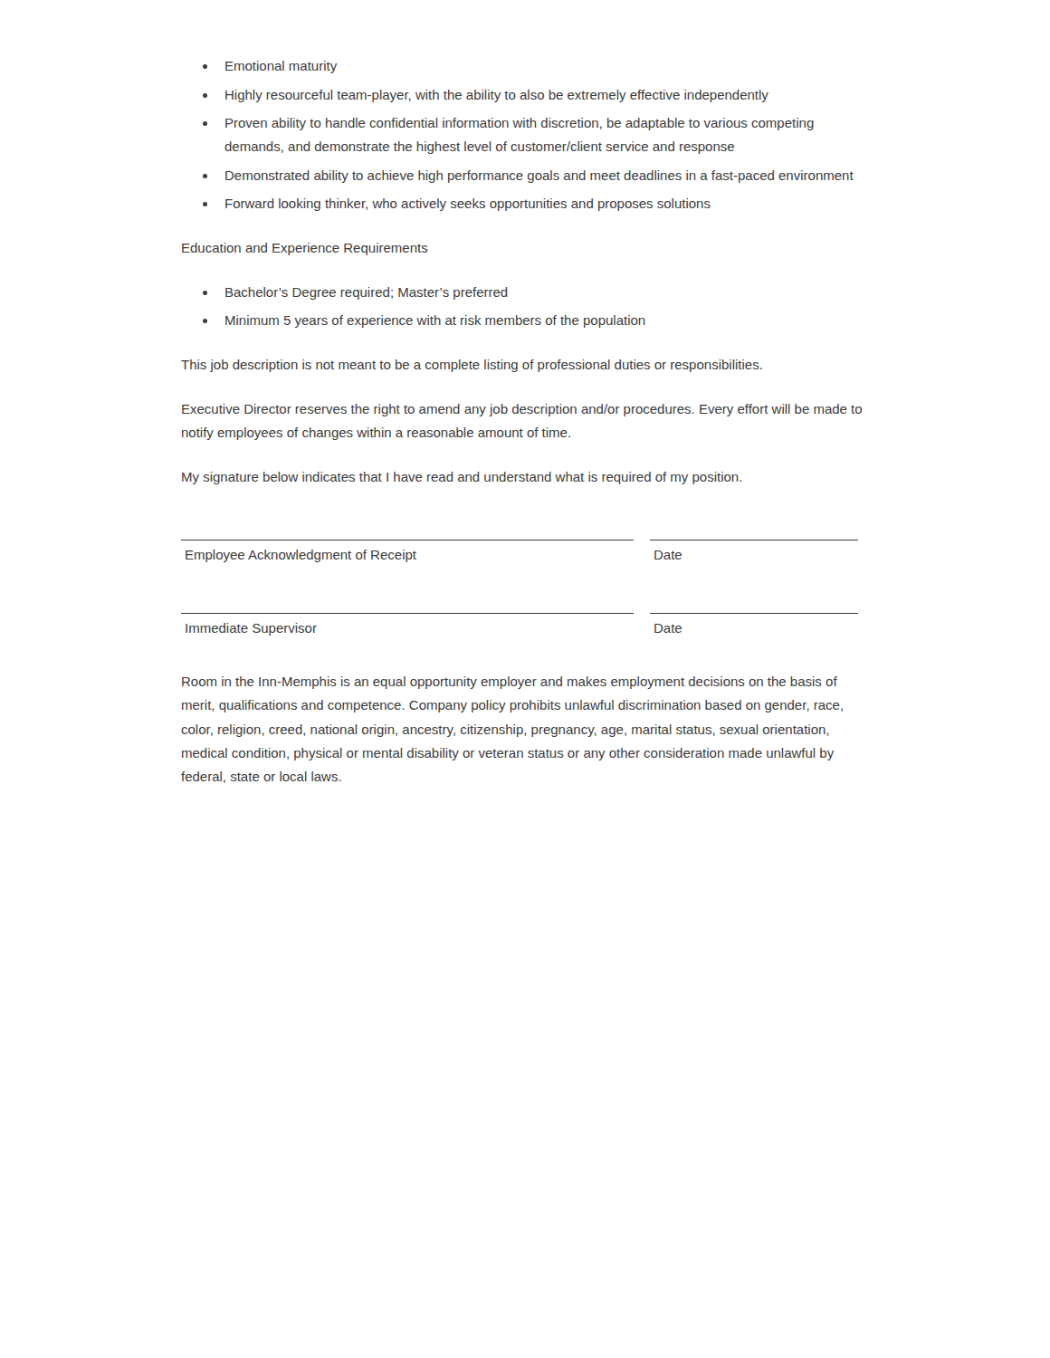Emotional maturity
Highly resourceful team-player, with the ability to also be extremely effective independently
Proven ability to handle confidential information with discretion, be adaptable to various competing demands, and demonstrate the highest level of customer/client service and response
Demonstrated ability to achieve high performance goals and meet deadlines in a fast-paced environment
Forward looking thinker, who actively seeks opportunities and proposes solutions
Education and Experience Requirements
Bachelor’s Degree required; Master’s preferred
Minimum 5 years of experience with at risk members of the population
This job description is not meant to be a complete listing of professional duties or responsibilities.
Executive Director reserves the right to amend any job description and/or procedures. Every effort will be made to notify employees of changes within a reasonable amount of time.
My signature below indicates that I have read and understand what is required of my position.
Employee Acknowledgment of Receipt
Date
Immediate Supervisor
Date
Room in the Inn-Memphis is an equal opportunity employer and makes employment decisions on the basis of merit, qualifications and competence. Company policy prohibits unlawful discrimination based on gender, race, color, religion, creed, national origin, ancestry, citizenship, pregnancy, age, marital status, sexual orientation, medical condition, physical or mental disability or veteran status or any other consideration made unlawful by federal, state or local laws.